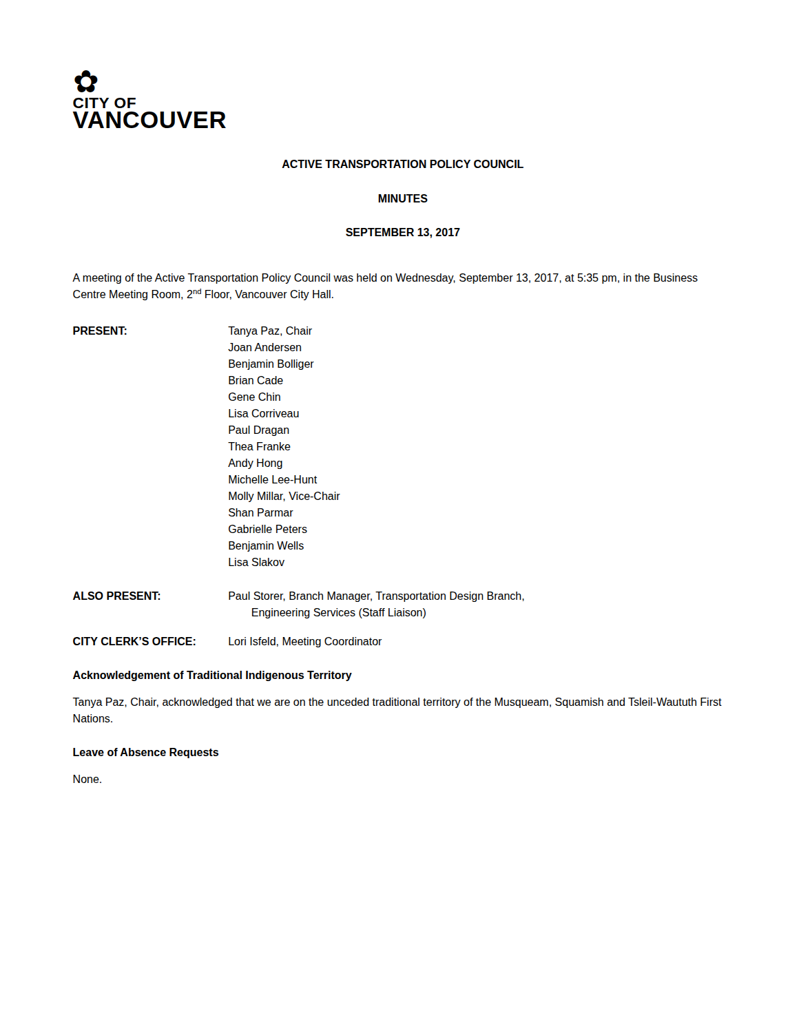✿ CITY OF VANCOUVER
ACTIVE TRANSPORTATION POLICY COUNCIL
MINUTES
SEPTEMBER 13, 2017
A meeting of the Active Transportation Policy Council was held on Wednesday, September 13, 2017, at 5:35 pm, in the Business Centre Meeting Room, 2nd Floor, Vancouver City Hall.
| PRESENT: | Tanya Paz, Chair Joan Andersen Benjamin Bolliger Brian Cade Gene Chin Lisa Corriveau Paul Dragan Thea Franke Andy Hong Michelle Lee-Hunt Molly Millar, Vice-Chair Shan Parmar Gabrielle Peters Benjamin Wells Lisa Slakov |
| ALSO PRESENT: | Paul Storer, Branch Manager, Transportation Design Branch, Engineering Services (Staff Liaison) |
| CITY CLERK’S OFFICE: | Lori Isfeld, Meeting Coordinator |
Acknowledgement of Traditional Indigenous Territory
Tanya Paz, Chair, acknowledged that we are on the unceded traditional territory of the Musqueam, Squamish and Tsleil-Waututh First Nations.
Leave of Absence Requests
None.